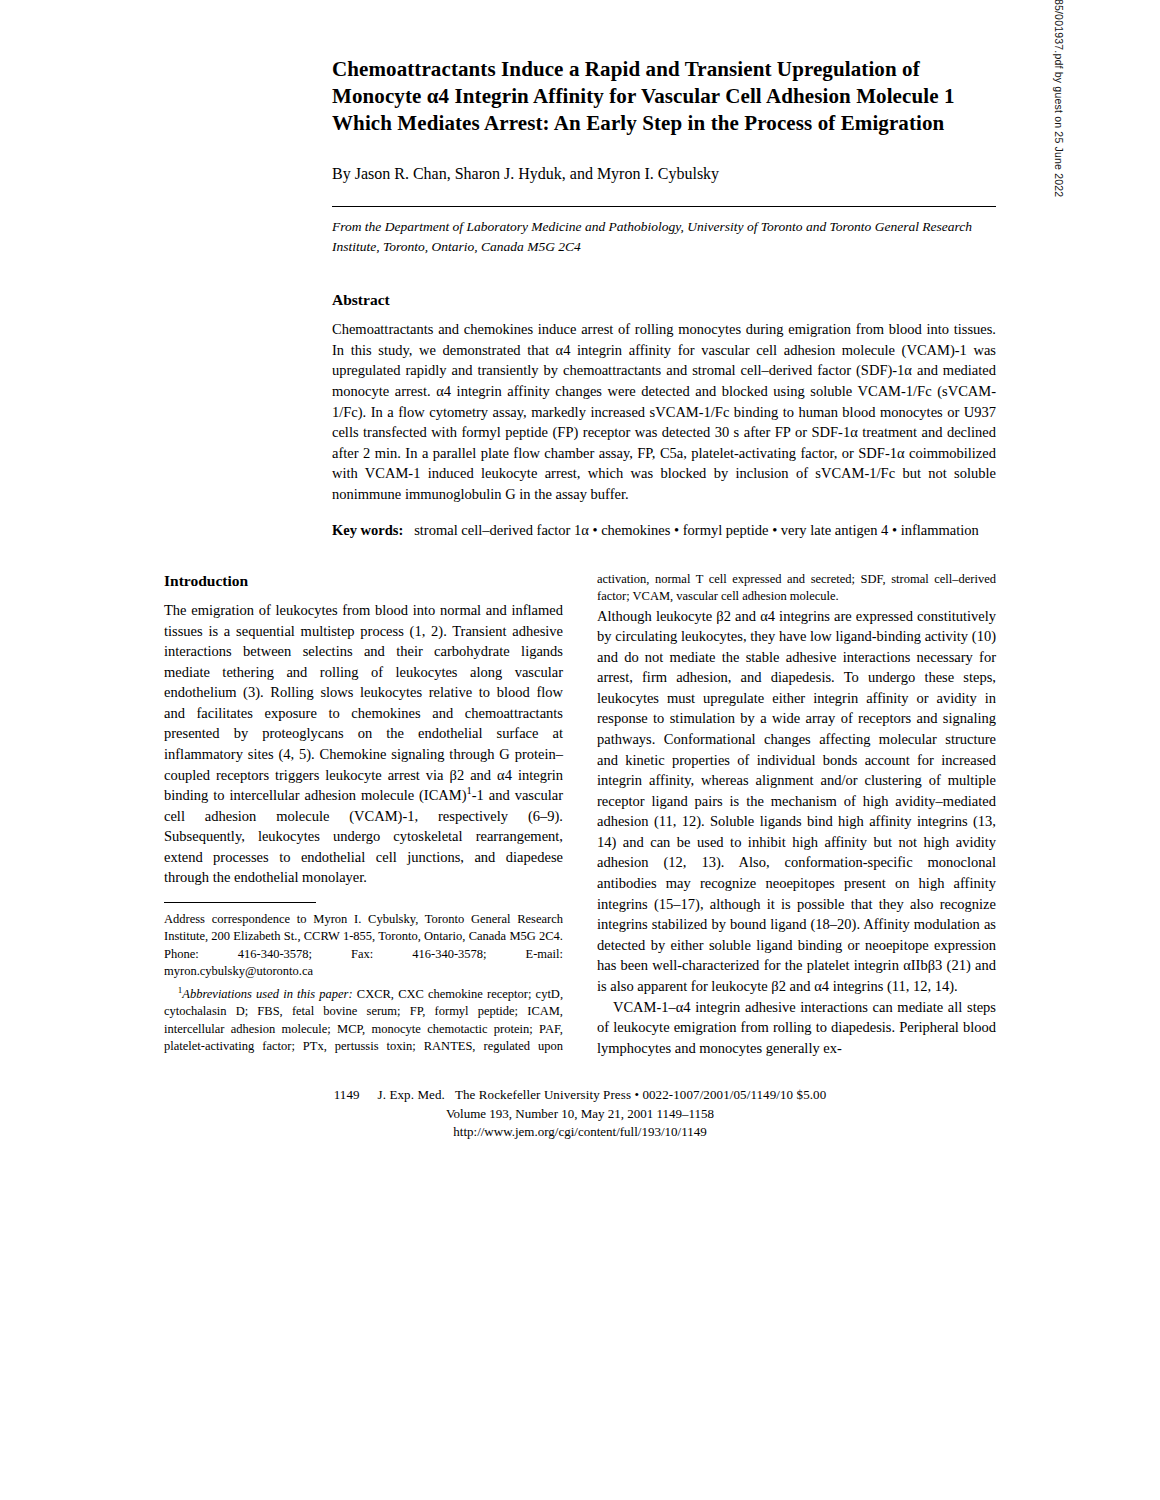Downloaded from http://rupress.org/jem/article-pdf/193/10/1149/1131785/001937.pdf by guest on 25 June 2022
Chemoattractants Induce a Rapid and Transient Upregulation of Monocyte α4 Integrin Affinity for Vascular Cell Adhesion Molecule 1 Which Mediates Arrest: An Early Step in the Process of Emigration
By Jason R. Chan, Sharon J. Hyduk, and Myron I. Cybulsky
From the Department of Laboratory Medicine and Pathobiology, University of Toronto and Toronto General Research Institute, Toronto, Ontario, Canada M5G 2C4
Abstract
Chemoattractants and chemokines induce arrest of rolling monocytes during emigration from blood into tissues. In this study, we demonstrated that α4 integrin affinity for vascular cell adhesion molecule (VCAM)-1 was upregulated rapidly and transiently by chemoattractants and stromal cell–derived factor (SDF)-1α and mediated monocyte arrest. α4 integrin affinity changes were detected and blocked using soluble VCAM-1/Fc (sVCAM-1/Fc). In a flow cytometry assay, markedly increased sVCAM-1/Fc binding to human blood monocytes or U937 cells transfected with formyl peptide (FP) receptor was detected 30 s after FP or SDF-1α treatment and declined after 2 min. In a parallel plate flow chamber assay, FP, C5a, platelet-activating factor, or SDF-1α coimmobilized with VCAM-1 induced leukocyte arrest, which was blocked by inclusion of sVCAM-1/Fc but not soluble nonimmune immunoglobulin G in the assay buffer.
Key words: stromal cell–derived factor 1α • chemokines • formyl peptide • very late antigen 4 • inflammation
Introduction
The emigration of leukocytes from blood into normal and inflamed tissues is a sequential multistep process (1, 2). Transient adhesive interactions between selectins and their carbohydrate ligands mediate tethering and rolling of leukocytes along vascular endothelium (3). Rolling slows leukocytes relative to blood flow and facilitates exposure to chemokines and chemoattractants presented by proteoglycans on the endothelial surface at inflammatory sites (4, 5). Chemokine signaling through G protein–coupled receptors triggers leukocyte arrest via β2 and α4 integrin binding to intercellular adhesion molecule (ICAM)1-1 and vascular cell adhesion molecule (VCAM)-1, respectively (6–9). Subsequently, leukocytes undergo cytoskeletal rearrangement, extend processes to endothelial cell junctions, and diapedese through the endothelial monolayer.
Address correspondence to Myron I. Cybulsky, Toronto General Research Institute, 200 Elizabeth St., CCRW 1-855, Toronto, Ontario, Canada M5G 2C4. Phone: 416-340-3578; Fax: 416-340-3578; E-mail: myron.cybulsky@utoronto.ca
1Abbreviations used in this paper: CXCR, CXC chemokine receptor; cytD, cytochalasin D; FBS, fetal bovine serum; FP, formyl peptide; ICAM, intercellular adhesion molecule; MCP, monocyte chemotactic protein; PAF, platelet-activating factor; PTx, pertussis toxin; RANTES, regulated upon activation, normal T cell expressed and secreted; SDF, stromal cell–derived factor; VCAM, vascular cell adhesion molecule.
Although leukocyte β2 and α4 integrins are expressed constitutively by circulating leukocytes, they have low ligand-binding activity (10) and do not mediate the stable adhesive interactions necessary for arrest, firm adhesion, and diapedesis. To undergo these steps, leukocytes must upregulate either integrin affinity or avidity in response to stimulation by a wide array of receptors and signaling pathways. Conformational changes affecting molecular structure and kinetic properties of individual bonds account for increased integrin affinity, whereas alignment and/or clustering of multiple receptor ligand pairs is the mechanism of high avidity–mediated adhesion (11, 12). Soluble ligands bind high affinity integrins (13, 14) and can be used to inhibit high affinity but not high avidity adhesion (12, 13). Also, conformation-specific monoclonal antibodies may recognize neoepitopes present on high affinity integrins (15–17), although it is possible that they also recognize integrins stabilized by bound ligand (18–20). Affinity modulation as detected by either soluble ligand binding or neoepitope expression has been well-characterized for the platelet integrin αIIbβ3 (21) and is also apparent for leukocyte β2 and α4 integrins (11, 12, 14).
VCAM-1–α4 integrin adhesive interactions can mediate all steps of leukocyte emigration from rolling to diapedesis. Peripheral blood lymphocytes and monocytes generally ex-
1149 J. Exp. Med. The Rockefeller University Press • 0022-1007/2001/05/1149/10 $5.00
Volume 193, Number 10, May 21, 2001 1149–1158
http://www.jem.org/cgi/content/full/193/10/1149